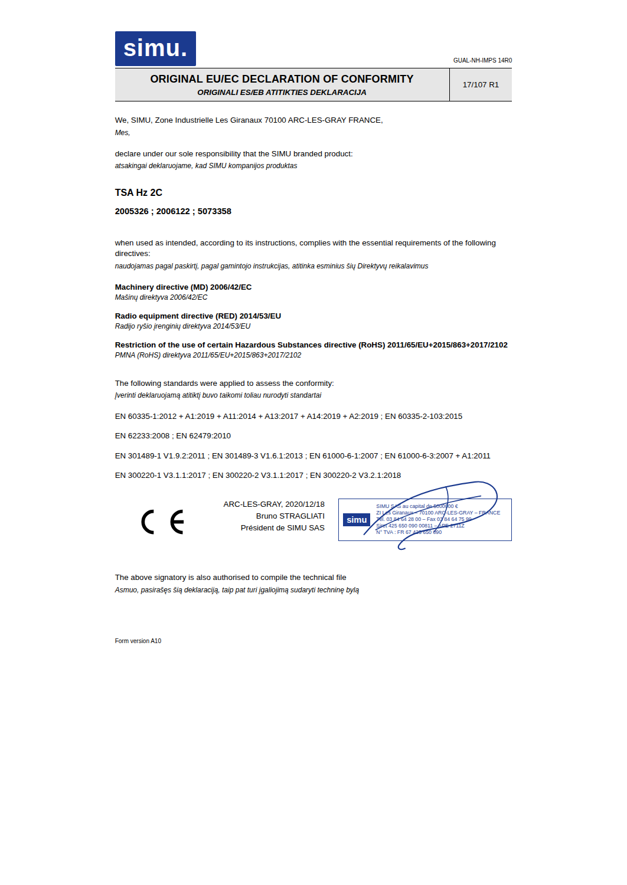simu.
GUAL-NH-IMPS 14R0
ORIGINAL EU/EC DECLARATION OF CONFORMITY
ORIGINALI ES/EB ATITIKTIES DEKLARACIJA
17/107 R1
We, SIMU, Zone Industrielle Les Giranaux 70100 ARC-LES-GRAY FRANCE,
Mes,
declare under our sole responsibility that the SIMU branded product:
atsakingai deklaruojame, kad SIMU kompanijos produktas
TSA Hz 2C
2005326 ; 2006122 ; 5073358
when used as intended, according to its instructions, complies with the essential requirements of the following directives:
naudojamas pagal paskirtį, pagal gamintojo instrukcijas, atitinka esminius šių Direktyvų reikalavimus
Machinery directive (MD) 2006/42/EC
Mašinų direktyva 2006/42/EC
Radio equipment directive (RED) 2014/53/EU
Radijo ryšio įrenginių direktyva 2014/53/EU
Restriction of the use of certain Hazardous Substances directive (RoHS) 2011/65/EU+2015/863+2017/2102
PMNA (RoHS) direktyva 2011/65/EU+2015/863+2017/2102
The following standards were applied to assess the conformity:
Įverinti deklaruojamą atitiktį buvo taikomi toliau nurodyti standartai
EN 60335‑1:2012 + A1:2019 + A11:2014 + A13:2017 + A14:2019 + A2:2019 ; EN 60335‑2‑103:2015
EN 62233:2008 ; EN 62479:2010
EN 301489‑1 V1.9.2:2011 ; EN 301489‑3 V1.6.1:2013 ; EN 61000‑6‑1:2007 ; EN 61000‑6‑3:2007 + A1:2011
EN 300220‑1 V3.1.1:2017 ; EN 300220‑2 V3.1.1:2017 ; EN 300220‑2 V3.2.1:2018
ARC-LES-GRAY, 2020/12/18
Bruno STRAGLIATI
Président de SIMU SAS
simu
SIMU SAS au capital de 5000000 €
ZI Les Giranaux – 70100 ARC-LES-GRAY – FRANCE
Tél. 03 84 64 28 00 – Fax 03 84 64 75 99
Siret 425 650 090 00811 – APE 2711Z
N° TVA : FR 67 425 650 090
The above signatory is also authorised to compile the technical file
Asmuo, pasirašęs šią deklaraciją, taip pat turi įgaliojimą sudaryti techninę bylą
Form version A10